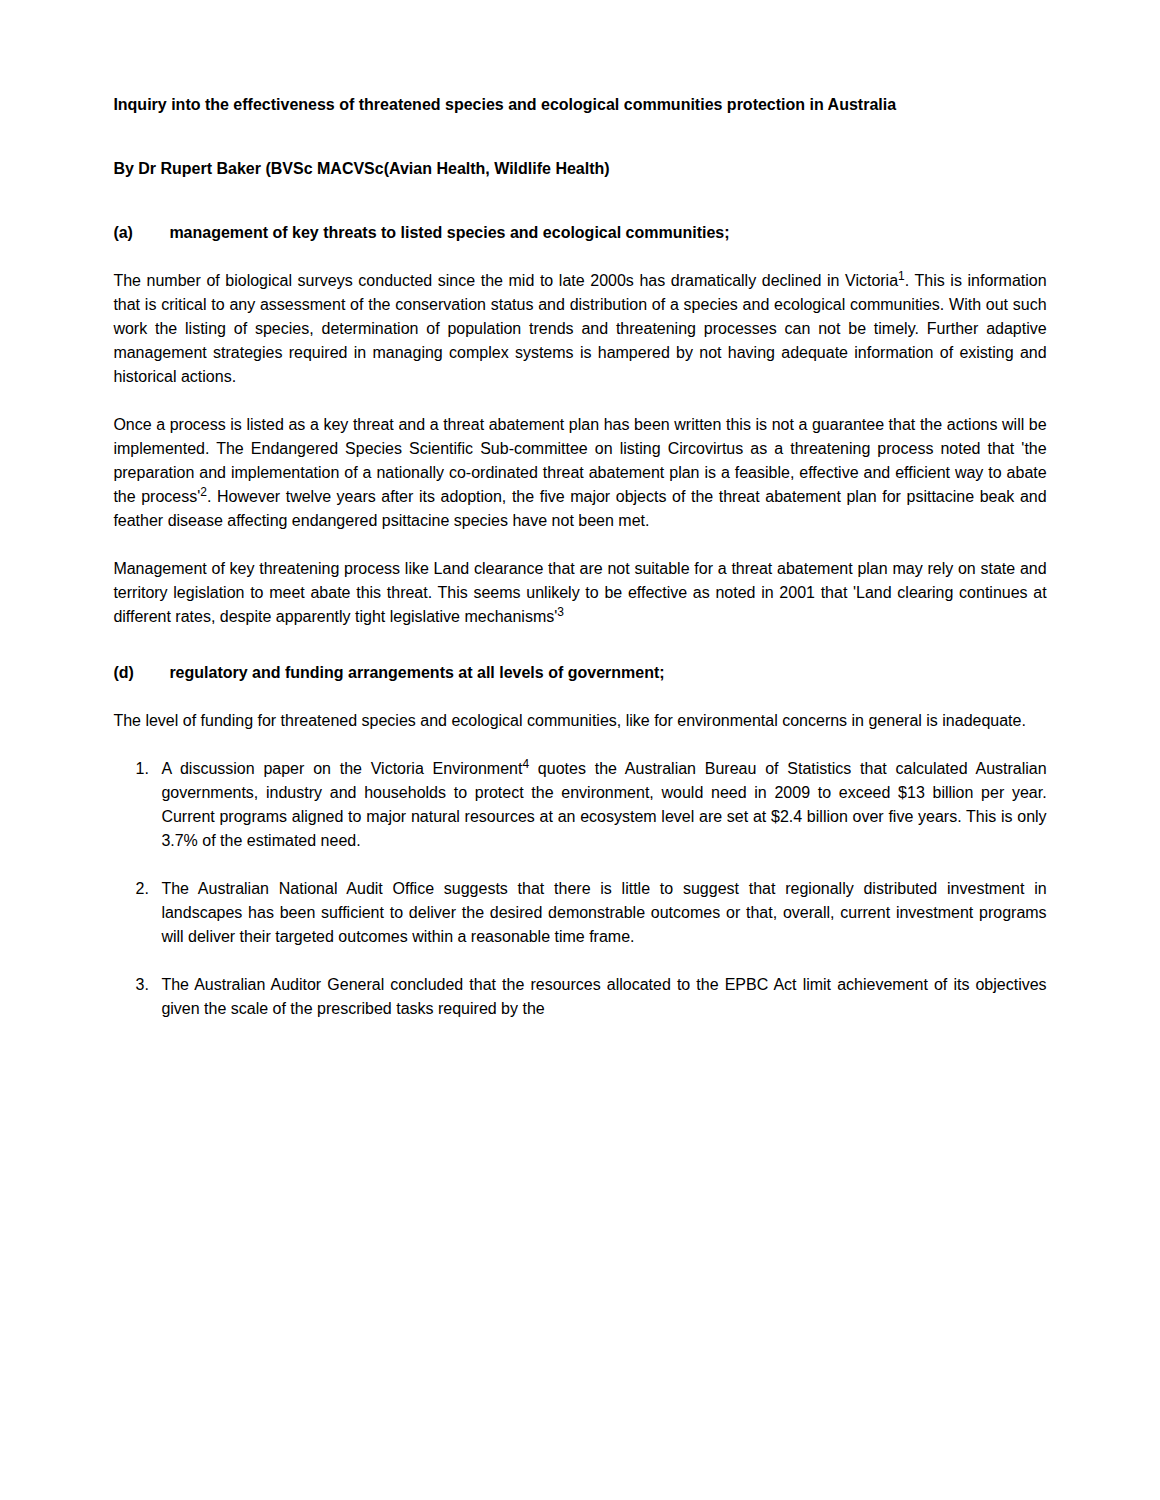Inquiry into the effectiveness of threatened species and ecological communities protection in Australia
By Dr Rupert Baker (BVSc MACVSc(Avian Health, Wildlife Health)
(a) management of key threats to listed species and ecological communities;
The number of biological surveys conducted since the mid to late 2000s has dramatically declined in Victoria1. This is information that is critical to any assessment of the conservation status and distribution of a species and ecological communities. With out such work the listing of species, determination of population trends and threatening processes can not be timely. Further adaptive management strategies required in managing complex systems is hampered by not having adequate information of existing and historical actions.
Once a process is listed as a key threat and a threat abatement plan has been written this is not a guarantee that the actions will be implemented. The Endangered Species Scientific Sub-committee on listing Circovirtus as a threatening process noted that 'the preparation and implementation of a nationally co-ordinated threat abatement plan is a feasible, effective and efficient way to abate the process'2. However twelve years after its adoption, the five major objects of the threat abatement plan for psittacine beak and feather disease affecting endangered psittacine species have not been met.
Management of key threatening process like Land clearance that are not suitable for a threat abatement plan may rely on state and territory legislation to meet abate this threat. This seems unlikely to be effective as noted in 2001 that 'Land clearing continues at different rates, despite apparently tight legislative mechanisms'3
(d) regulatory and funding arrangements at all levels of government;
The level of funding for threatened species and ecological communities, like for environmental concerns in general is inadequate.
A discussion paper on the Victoria Environment4 quotes the Australian Bureau of Statistics that calculated Australian governments, industry and households to protect the environment, would need in 2009 to exceed $13 billion per year. Current programs aligned to major natural resources at an ecosystem level are set at $2.4 billion over five years. This is only 3.7% of the estimated need.
The Australian National Audit Office suggests that there is little to suggest that regionally distributed investment in landscapes has been sufficient to deliver the desired demonstrable outcomes or that, overall, current investment programs will deliver their targeted outcomes within a reasonable time frame.
The Australian Auditor General concluded that the resources allocated to the EPBC Act limit achievement of its objectives given the scale of the prescribed tasks required by the